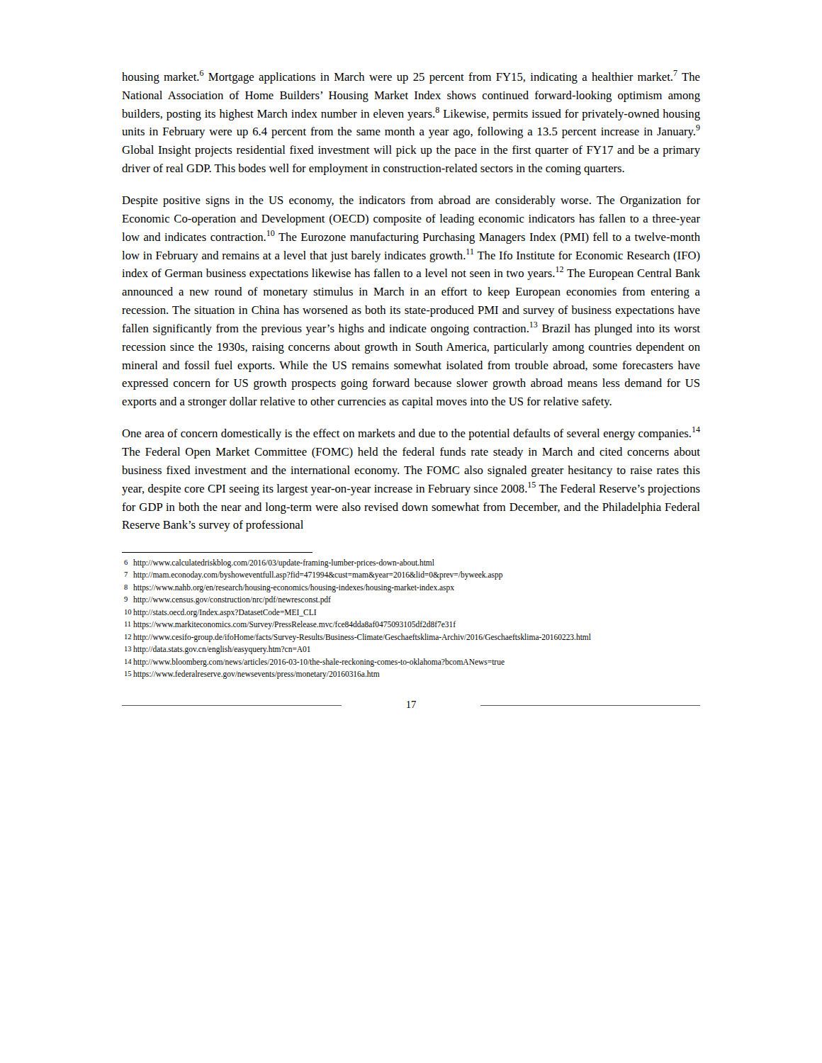housing market.6 Mortgage applications in March were up 25 percent from FY15, indicating a healthier market.7 The National Association of Home Builders’ Housing Market Index shows continued forward-looking optimism among builders, posting its highest March index number in eleven years.8 Likewise, permits issued for privately-owned housing units in February were up 6.4 percent from the same month a year ago, following a 13.5 percent increase in January.9 Global Insight projects residential fixed investment will pick up the pace in the first quarter of FY17 and be a primary driver of real GDP. This bodes well for employment in construction-related sectors in the coming quarters.
Despite positive signs in the US economy, the indicators from abroad are considerably worse. The Organization for Economic Co-operation and Development (OECD) composite of leading economic indicators has fallen to a three-year low and indicates contraction.10 The Eurozone manufacturing Purchasing Managers Index (PMI) fell to a twelve-month low in February and remains at a level that just barely indicates growth.11 The Ifo Institute for Economic Research (IFO) index of German business expectations likewise has fallen to a level not seen in two years.12 The European Central Bank announced a new round of monetary stimulus in March in an effort to keep European economies from entering a recession. The situation in China has worsened as both its state-produced PMI and survey of business expectations have fallen significantly from the previous year’s highs and indicate ongoing contraction.13 Brazil has plunged into its worst recession since the 1930s, raising concerns about growth in South America, particularly among countries dependent on mineral and fossil fuel exports. While the US remains somewhat isolated from trouble abroad, some forecasters have expressed concern for US growth prospects going forward because slower growth abroad means less demand for US exports and a stronger dollar relative to other currencies as capital moves into the US for relative safety.
One area of concern domestically is the effect on markets and due to the potential defaults of several energy companies.14 The Federal Open Market Committee (FOMC) held the federal funds rate steady in March and cited concerns about business fixed investment and the international economy. The FOMC also signaled greater hesitancy to raise rates this year, despite core CPI seeing its largest year-on-year increase in February since 2008.15 The Federal Reserve’s projections for GDP in both the near and long-term were also revised down somewhat from December, and the Philadelphia Federal Reserve Bank’s survey of professional
http://www.calculatedriskblog.com/2016/03/update-framing-lumber-prices-down-about.html
http://mam.econoday.com/byshoweventfull.asp?fid=471994&cust=mam&year=2016&lid=0&prev=/byweek.aspp
https://www.nahb.org/en/research/housing-economics/housing-indexes/housing-market-index.aspx
http://www.census.gov/construction/nrc/pdf/newresconst.pdf
http://stats.oecd.org/Index.aspx?DatasetCode=MEI_CLI
https://www.markiteconomics.com/Survey/PressRelease.mvc/fce84dda8af0475093105df2d8f7e31f
http://www.cesifo-group.de/ifoHome/facts/Survey-Results/Business-Climate/Geschaeftsklima-Archiv/2016/Geschaeftsklima-20160223.html
http://data.stats.gov.cn/english/easyquery.htm?cn=A01
http://www.bloomberg.com/news/articles/2016-03-10/the-shale-reckoning-comes-to-oklahoma?bcomANews=true
https://www.federalreserve.gov/newsevents/press/monetary/20160316a.htm
17